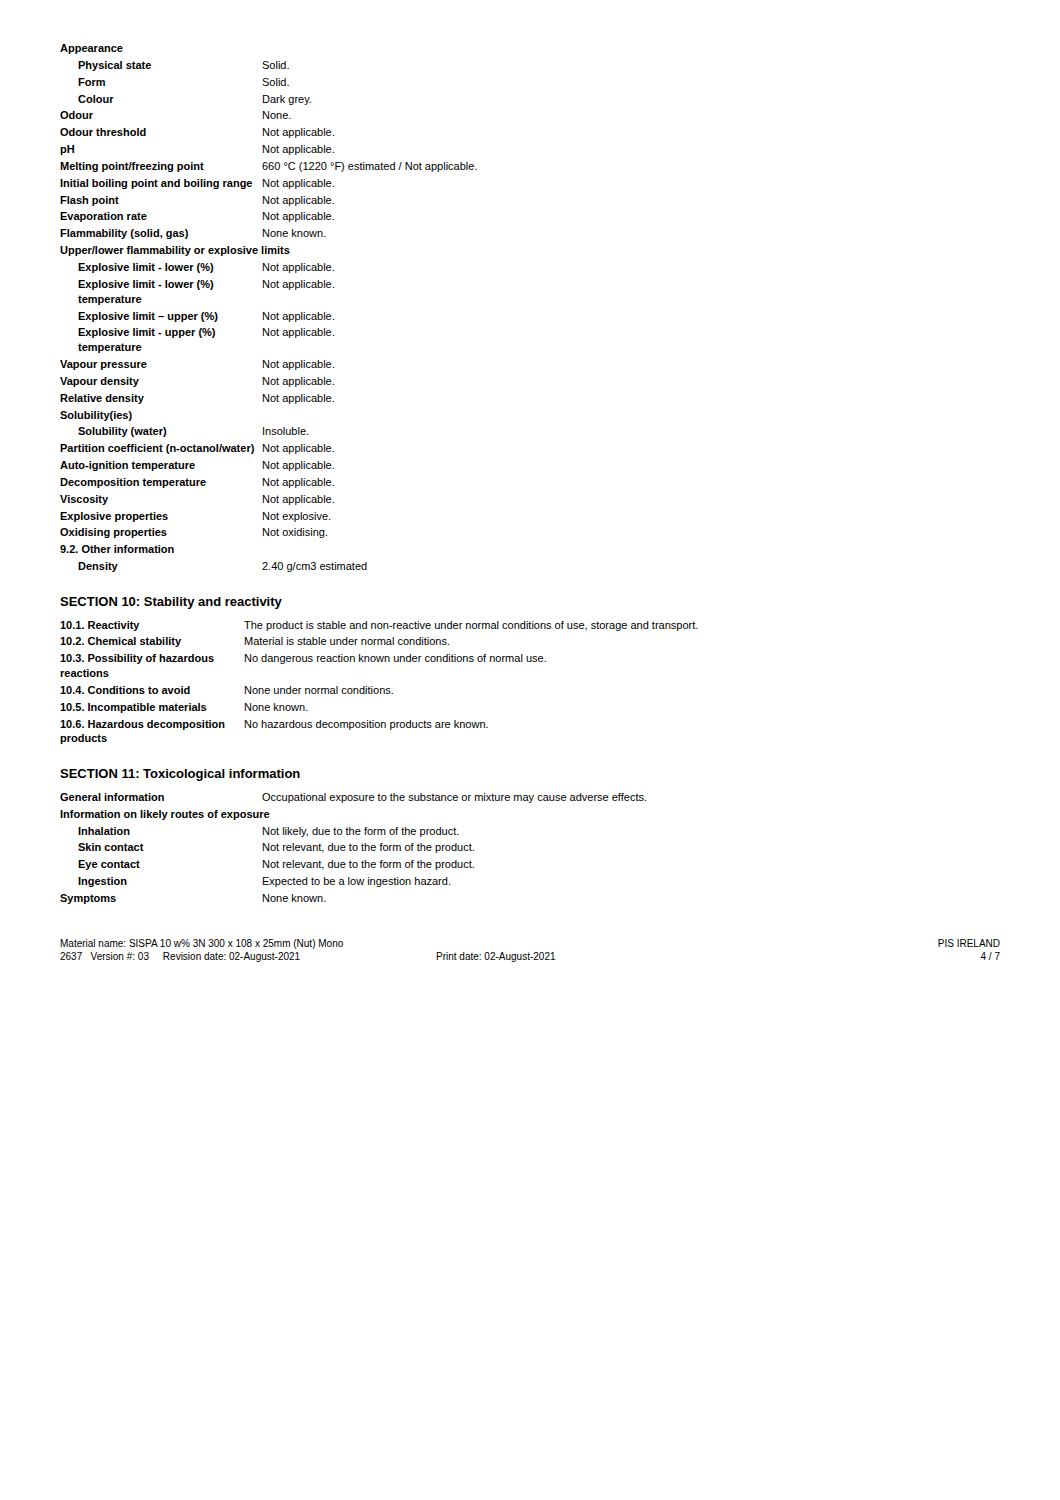| Appearance | |
| Physical state | Solid. |
| Form | Solid. |
| Colour | Dark grey. |
| Odour | None. |
| Odour threshold | Not applicable. |
| pH | Not applicable. |
| Melting point/freezing point | 660 °C (1220 °F) estimated / Not applicable. |
| Initial boiling point and boiling range | Not applicable. |
| Flash point | Not applicable. |
| Evaporation rate | Not applicable. |
| Flammability (solid, gas) | None known. |
| Upper/lower flammability or explosive limits |
| Explosive limit - lower (%) | Not applicable. |
| Explosive limit - lower (%) temperature | Not applicable. |
| Explosive limit – upper (%) | Not applicable. |
| Explosive limit - upper (%) temperature | Not applicable. |
| Vapour pressure | Not applicable. |
| Vapour density | Not applicable. |
| Relative density | Not applicable. |
| Solubility(ies) | |
| Solubility (water) | Insoluble. |
| Partition coefficient (n-octanol/water) | Not applicable. |
| Auto-ignition temperature | Not applicable. |
| Decomposition temperature | Not applicable. |
| Viscosity | Not applicable. |
| Explosive properties | Not explosive. |
| Oxidising properties | Not oxidising. |
| 9.2. Other information |
| Density | 2.40 g/cm3 estimated |
SECTION 10: Stability and reactivity
| 10.1. Reactivity | The product is stable and non-reactive under normal conditions of use, storage and transport. |
| 10.2. Chemical stability | Material is stable under normal conditions. |
| 10.3. Possibility of hazardous reactions | No dangerous reaction known under conditions of normal use. |
| 10.4. Conditions to avoid | None under normal conditions. |
| 10.5. Incompatible materials | None known. |
| 10.6. Hazardous decomposition products | No hazardous decomposition products are known. |
SECTION 11: Toxicological information
| General information | Occupational exposure to the substance or mixture may cause adverse effects. |
| Information on likely routes of exposure |
| Inhalation | Not likely, due to the form of the product. |
| Skin contact | Not relevant, due to the form of the product. |
| Eye contact | Not relevant, due to the form of the product. |
| Ingestion | Expected to be a low ingestion hazard. |
| Symptoms | None known. |
Material name: SISPA 10 w% 3N 300 x 108 x 25mm (Nut) Mono
2637 Version #: 03 Revision date: 02-August-2021
Print date: 02-August-2021
PIS IRELAND
4 / 7